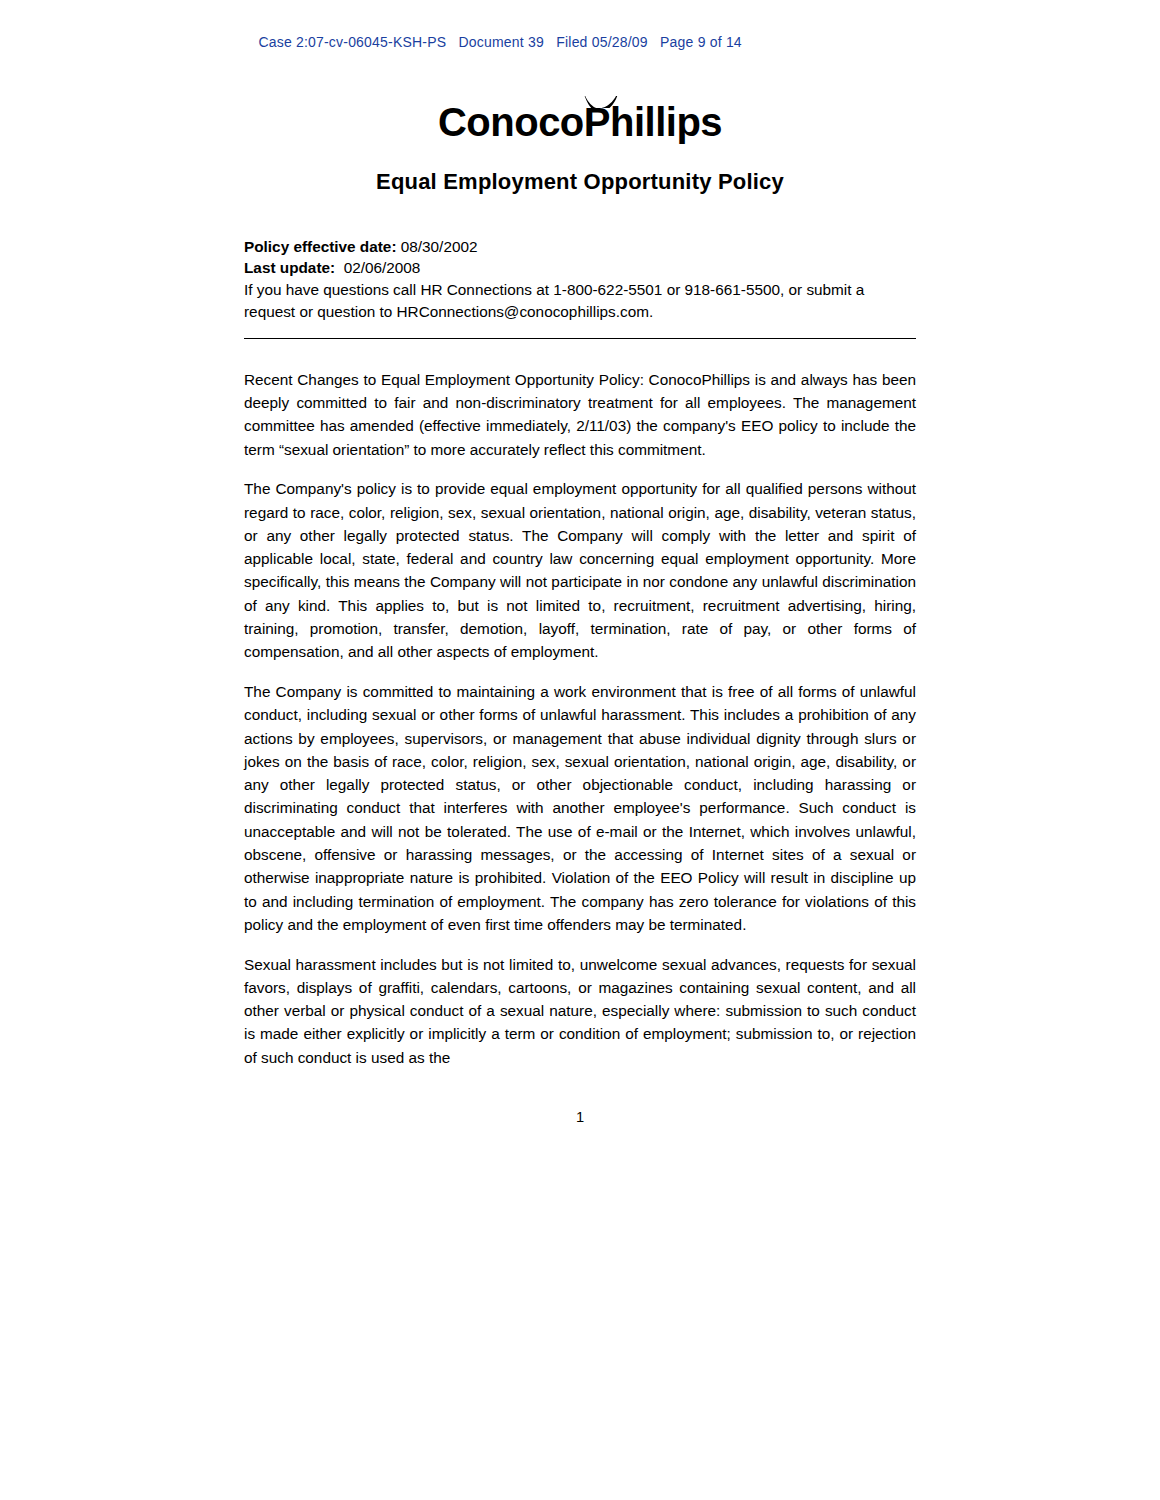Case 2:07-cv-06045-KSH-PS Document 39 Filed 05/28/09 Page 9 of 14
Conoco Phillips
Equal Employment Opportunity Policy
Policy effective date: 08/30/2002
Last update: 02/06/2008
If you have questions call HR Connections at 1-800-622-5501 or 918-661-5500, or submit a request or question to HRConnections@conocophillips.com.
Recent Changes to Equal Employment Opportunity Policy: ConocoPhillips is and always has been deeply committed to fair and non-discriminatory treatment for all employees. The management committee has amended (effective immediately, 2/11/03) the company's EEO policy to include the term “sexual orientation” to more accurately reflect this commitment.
The Company's policy is to provide equal employment opportunity for all qualified persons without regard to race, color, religion, sex, sexual orientation, national origin, age, disability, veteran status, or any other legally protected status. The Company will comply with the letter and spirit of applicable local, state, federal and country law concerning equal employment opportunity. More specifically, this means the Company will not participate in nor condone any unlawful discrimination of any kind. This applies to, but is not limited to, recruitment, recruitment advertising, hiring, training, promotion, transfer, demotion, layoff, termination, rate of pay, or other forms of compensation, and all other aspects of employment.
The Company is committed to maintaining a work environment that is free of all forms of unlawful conduct, including sexual or other forms of unlawful harassment. This includes a prohibition of any actions by employees, supervisors, or management that abuse individual dignity through slurs or jokes on the basis of race, color, religion, sex, sexual orientation, national origin, age, disability, or any other legally protected status, or other objectionable conduct, including harassing or discriminating conduct that interferes with another employee's performance. Such conduct is unacceptable and will not be tolerated. The use of e-mail or the Internet, which involves unlawful, obscene, offensive or harassing messages, or the accessing of Internet sites of a sexual or otherwise inappropriate nature is prohibited. Violation of the EEO Policy will result in discipline up to and including termination of employment. The company has zero tolerance for violations of this policy and the employment of even first time offenders may be terminated.
Sexual harassment includes but is not limited to, unwelcome sexual advances, requests for sexual favors, displays of graffiti, calendars, cartoons, or magazines containing sexual content, and all other verbal or physical conduct of a sexual nature, especially where: submission to such conduct is made either explicitly or implicitly a term or condition of employment; submission to, or rejection of such conduct is used as the
1